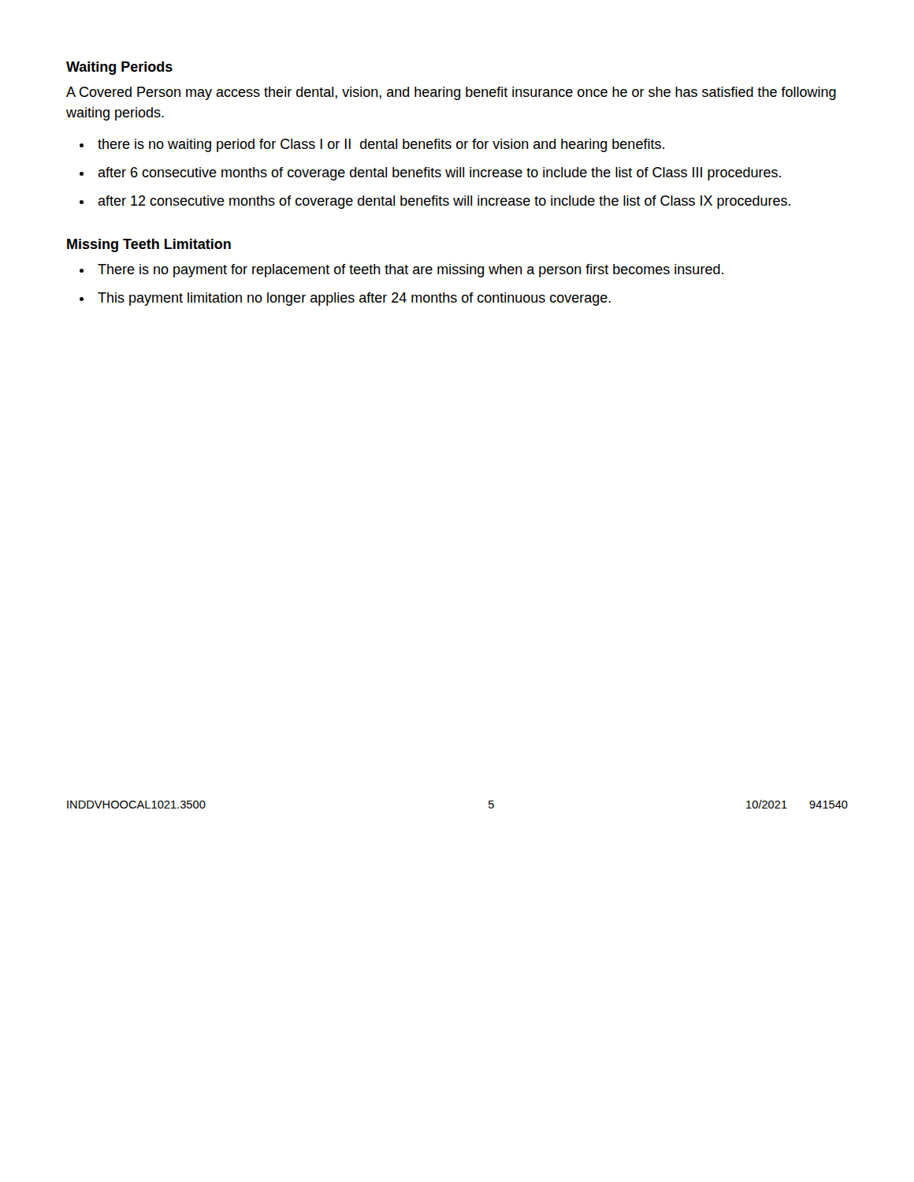Waiting Periods
A Covered Person may access their dental, vision, and hearing benefit insurance once he or she has satisfied the following waiting periods.
there is no waiting period for Class I or II dental benefits or for vision and hearing benefits.
after 6 consecutive months of coverage dental benefits will increase to include the list of Class III procedures.
after 12 consecutive months of coverage dental benefits will increase to include the list of Class IX procedures.
Missing Teeth Limitation
There is no payment for replacement of teeth that are missing when a person first becomes insured.
This payment limitation no longer applies after 24 months of continuous coverage.
INDDVHOOCAL1021.3500
5
10/2021941540